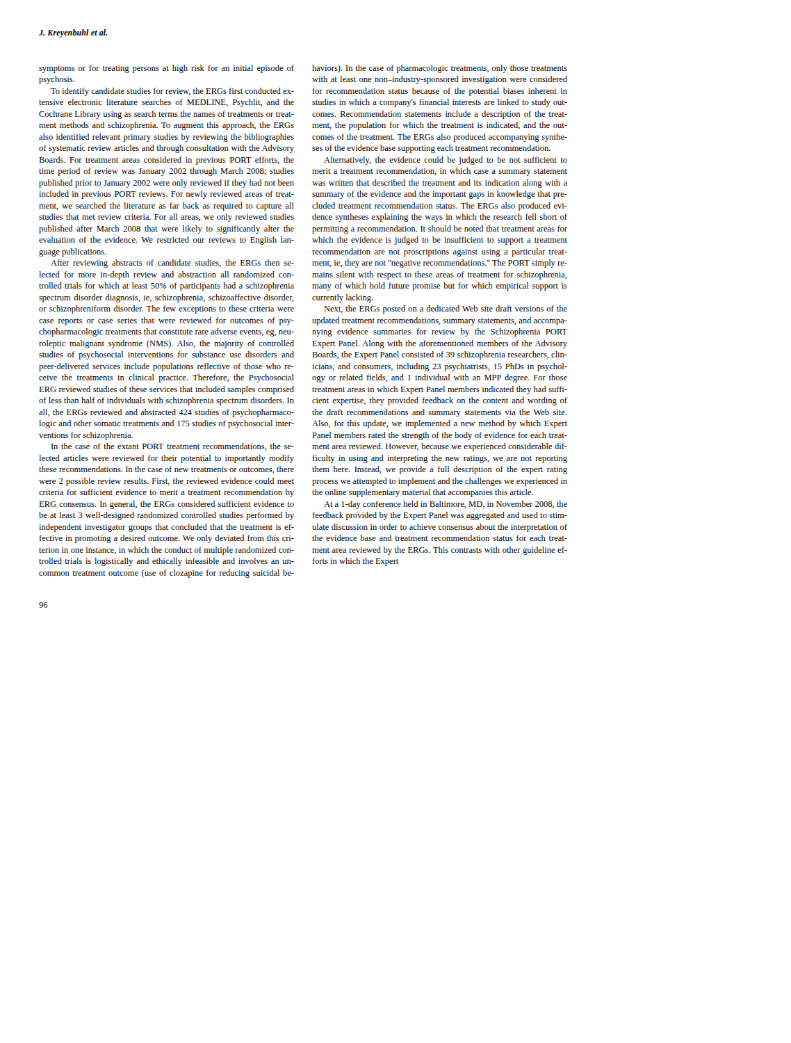J. Kreyenbuhl et al.
symptoms or for treating persons at high risk for an initial episode of psychosis.
To identify candidate studies for review, the ERGs first conducted extensive electronic literature searches of MEDLINE, Psychlit, and the Cochrane Library using as search terms the names of treatments or treatment methods and schizophrenia. To augment this approach, the ERGs also identified relevant primary studies by reviewing the bibliographies of systematic review articles and through consultation with the Advisory Boards. For treatment areas considered in previous PORT efforts, the time period of review was January 2002 through March 2008; studies published prior to January 2002 were only reviewed if they had not been included in previous PORT reviews. For newly reviewed areas of treatment, we searched the literature as far back as required to capture all studies that met review criteria. For all areas, we only reviewed studies published after March 2008 that were likely to significantly alter the evaluation of the evidence. We restricted our reviews to English language publications.
After reviewing abstracts of candidate studies, the ERGs then selected for more in-depth review and abstraction all randomized controlled trials for which at least 50% of participants had a schizophrenia spectrum disorder diagnosis, ie, schizophrenia, schizoaffective disorder, or schizophreniform disorder. The few exceptions to these criteria were case reports or case series that were reviewed for outcomes of psychopharmacologic treatments that constitute rare adverse events, eg, neuroleptic malignant syndrome (NMS). Also, the majority of controlled studies of psychosocial interventions for substance use disorders and peer-delivered services include populations reflective of those who receive the treatments in clinical practice. Therefore, the Psychosocial ERG reviewed studies of these services that included samples comprised of less than half of individuals with schizophrenia spectrum disorders. In all, the ERGs reviewed and abstracted 424 studies of psychopharmacologic and other somatic treatments and 175 studies of psychosocial interventions for schizophrenia.
In the case of the extant PORT treatment recommendations, the selected articles were reviewed for their potential to importantly modify these recommendations. In the case of new treatments or outcomes, there were 2 possible review results. First, the reviewed evidence could meet criteria for sufficient evidence to merit a treatment recommendation by ERG consensus. In general, the ERGs considered sufficient evidence to be at least 3 well-designed randomized controlled studies performed by independent investigator groups that concluded that the treatment is effective in promoting a desired outcome. We only deviated from this criterion in one instance, in which the conduct of multiple randomized controlled trials is logistically and ethically infeasible and involves an uncommon treatment outcome (use of clozapine for reducing suicidal behaviors). In the case of pharmacologic treatments, only those treatments with at least one non–industry-sponsored investigation were considered for recommendation status because of the potential biases inherent in studies in which a company's financial interests are linked to study outcomes. Recommendation statements include a description of the treatment, the population for which the treatment is indicated, and the outcomes of the treatment. The ERGs also produced accompanying syntheses of the evidence base supporting each treatment recommendation.
Alternatively, the evidence could be judged to be not sufficient to merit a treatment recommendation, in which case a summary statement was written that described the treatment and its indication along with a summary of the evidence and the important gaps in knowledge that precluded treatment recommendation status. The ERGs also produced evidence syntheses explaining the ways in which the research fell short of permitting a recommendation. It should be noted that treatment areas for which the evidence is judged to be insufficient to support a treatment recommendation are not proscriptions against using a particular treatment, ie, they are not ''negative recommendations.'' The PORT simply remains silent with respect to these areas of treatment for schizophrenia, many of which hold future promise but for which empirical support is currently lacking.
Next, the ERGs posted on a dedicated Web site draft versions of the updated treatment recommendations, summary statements, and accompanying evidence summaries for review by the Schizophrenia PORT Expert Panel. Along with the aforementioned members of the Advisory Boards, the Expert Panel consisted of 39 schizophrenia researchers, clinicians, and consumers, including 23 psychiatrists, 15 PhDs in psychology or related fields, and 1 individual with an MPP degree. For those treatment areas in which Expert Panel members indicated they had sufficient expertise, they provided feedback on the content and wording of the draft recommendations and summary statements via the Web site. Also, for this update, we implemented a new method by which Expert Panel members rated the strength of the body of evidence for each treatment area reviewed. However, because we experienced considerable difficulty in using and interpreting the new ratings, we are not reporting them here. Instead, we provide a full description of the expert rating process we attempted to implement and the challenges we experienced in the online supplementary material that accompanies this article.
At a 1-day conference held in Baltimore, MD, in November 2008, the feedback provided by the Expert Panel was aggregated and used to stimulate discussion in order to achieve consensus about the interpretation of the evidence base and treatment recommendation status for each treatment area reviewed by the ERGs. This contrasts with other guideline efforts in which the Expert
96